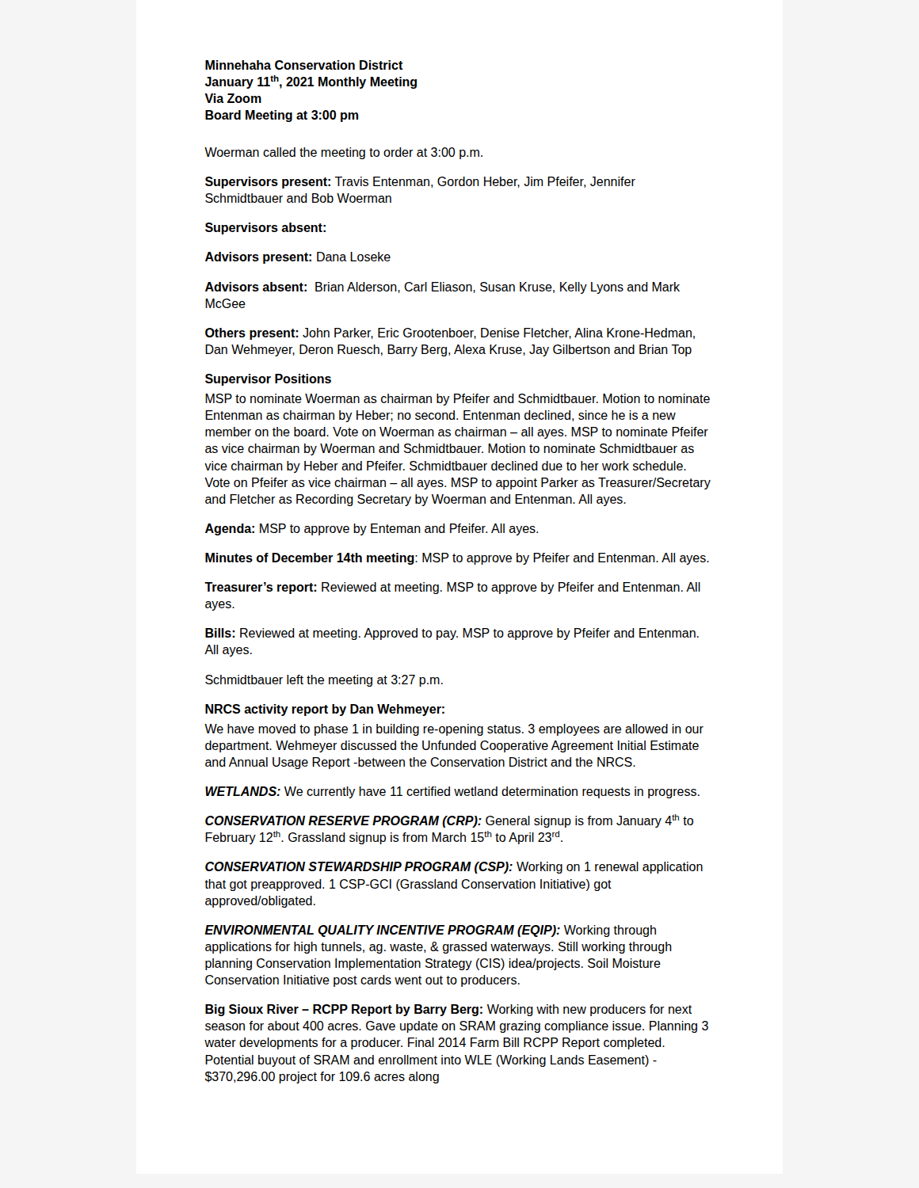Minnehaha Conservation District
January 11th, 2021 Monthly Meeting
Via Zoom
Board Meeting at 3:00 pm
Woerman called the meeting to order at 3:00 p.m.
Supervisors present: Travis Entenman, Gordon Heber, Jim Pfeifer, Jennifer Schmidtbauer and Bob Woerman
Supervisors absent:
Advisors present: Dana Loseke
Advisors absent: Brian Alderson, Carl Eliason, Susan Kruse, Kelly Lyons and Mark McGee
Others present: John Parker, Eric Grootenboer, Denise Fletcher, Alina Krone-Hedman, Dan Wehmeyer, Deron Ruesch, Barry Berg, Alexa Kruse, Jay Gilbertson and Brian Top
Supervisor Positions
MSP to nominate Woerman as chairman by Pfeifer and Schmidtbauer. Motion to nominate Entenman as chairman by Heber; no second. Entenman declined, since he is a new member on the board. Vote on Woerman as chairman – all ayes. MSP to nominate Pfeifer as vice chairman by Woerman and Schmidtbauer. Motion to nominate Schmidtbauer as vice chairman by Heber and Pfeifer. Schmidtbauer declined due to her work schedule. Vote on Pfeifer as vice chairman – all ayes. MSP to appoint Parker as Treasurer/Secretary and Fletcher as Recording Secretary by Woerman and Entenman. All ayes.
Agenda: MSP to approve by Enteman and Pfeifer. All ayes.
Minutes of December 14th meeting: MSP to approve by Pfeifer and Entenman. All ayes.
Treasurer’s report: Reviewed at meeting. MSP to approve by Pfeifer and Entenman. All ayes.
Bills: Reviewed at meeting. Approved to pay. MSP to approve by Pfeifer and Entenman. All ayes.
Schmidtbauer left the meeting at 3:27 p.m.
NRCS activity report by Dan Wehmeyer:
We have moved to phase 1 in building re-opening status. 3 employees are allowed in our department. Wehmeyer discussed the Unfunded Cooperative Agreement Initial Estimate and Annual Usage Report -between the Conservation District and the NRCS.
WETLANDS: We currently have 11 certified wetland determination requests in progress.
CONSERVATION RESERVE PROGRAM (CRP): General signup is from January 4th to February 12th. Grassland signup is from March 15th to April 23rd.
CONSERVATION STEWARDSHIP PROGRAM (CSP): Working on 1 renewal application that got preapproved. 1 CSP-GCI (Grassland Conservation Initiative) got approved/obligated.
ENVIRONMENTAL QUALITY INCENTIVE PROGRAM (EQIP): Working through applications for high tunnels, ag. waste, & grassed waterways. Still working through planning Conservation Implementation Strategy (CIS) idea/projects. Soil Moisture Conservation Initiative post cards went out to producers.
Big Sioux River – RCPP Report by Barry Berg: Working with new producers for next season for about 400 acres. Gave update on SRAM grazing compliance issue. Planning 3 water developments for a producer. Final 2014 Farm Bill RCPP Report completed. Potential buyout of SRAM and enrollment into WLE (Working Lands Easement) - $370,296.00 project for 109.6 acres along